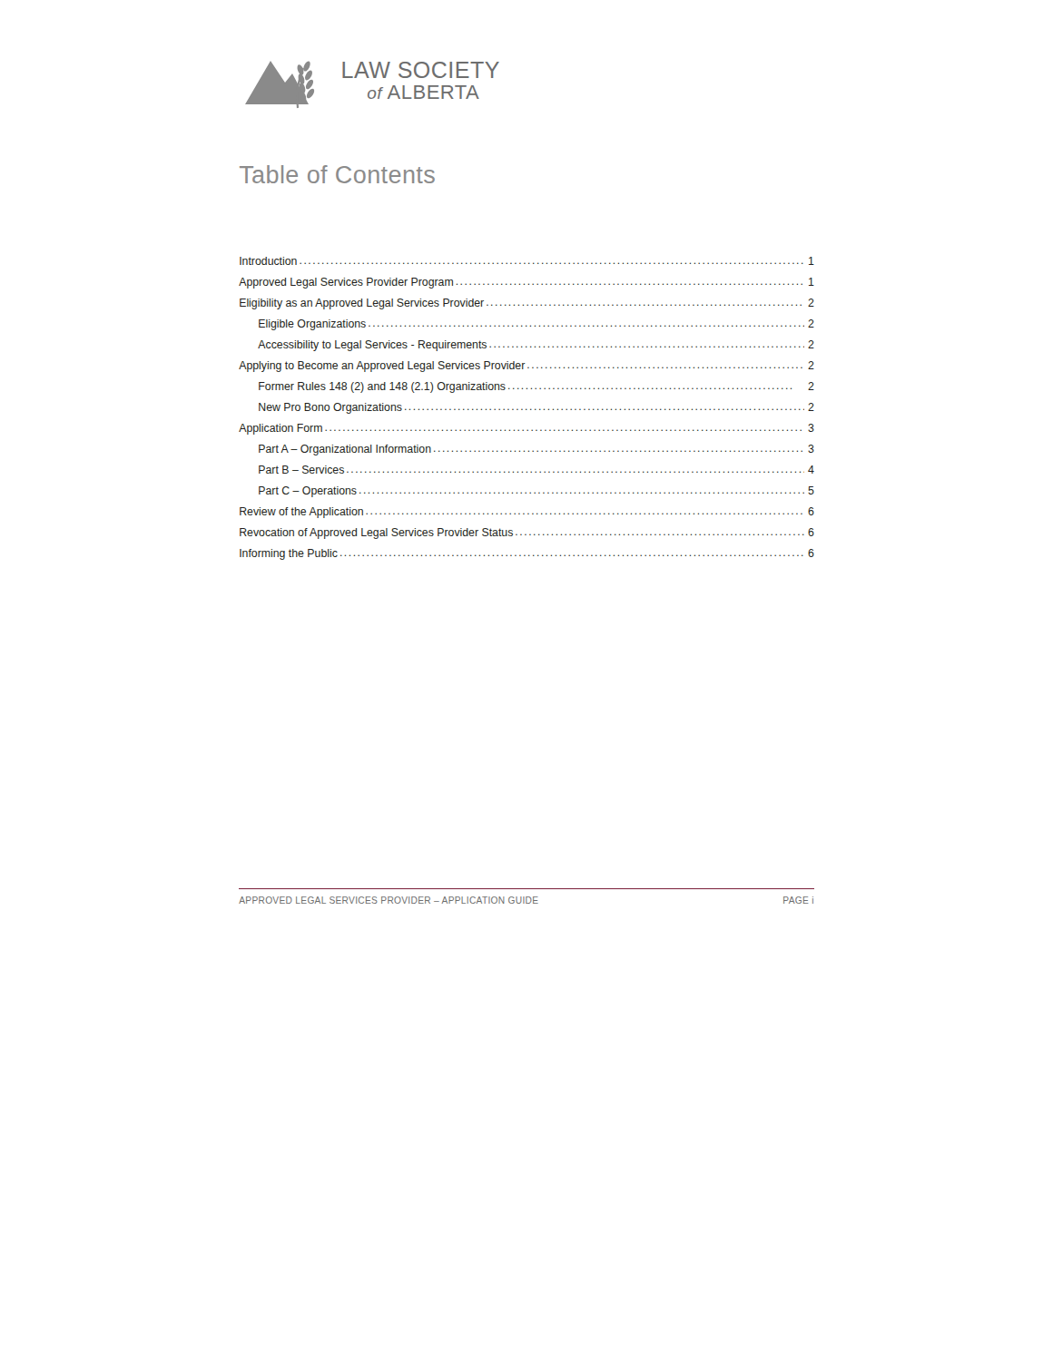LAW SOCIETY of ALBERTA
Table of Contents
Introduction ........................................................................................................................................... 1
Approved Legal Services Provider Program .............................................................................................. 1
Eligibility as an Approved Legal Services Provider ..................................................................................... 2
Eligible Organizations ................................................................................................................. 2
Accessibility to Legal Services - Requirements ......................................................................... 2
Applying to Become an Approved Legal Services Provider ....................................................................... 2
Former Rules 148 (2) and 148 (2.1) Organizations ................................................................ 2
New Pro Bono Organizations ................................................................................................. 2
Application Form ..................................................................................................................... 3
Part A – Organizational Information ..................................................................................... 3
Part B – Services ....................................................................................................................... 4
Part C – Operations .................................................................................................................. 5
Review of the Application ......................................................................................................... 6
Revocation of Approved Legal Services Provider Status ........................................................................... 6
Informing the Public ................................................................................................................. 6
APPROVED LEGAL SERVICES PROVIDER – APPLICATION GUIDE PAGE i